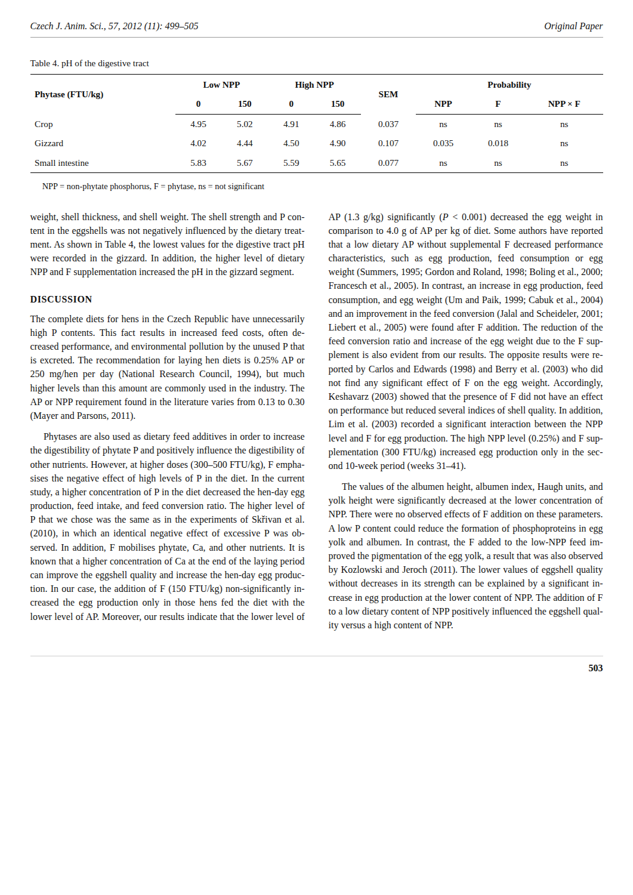Czech J. Anim. Sci., 57, 2012 (11): 499–505
Original Paper
Table 4. pH of the digestive tract
| Phytase (FTU/kg) | Low NPP | High NPP | SEM | Probability |
| --- | --- | --- | --- | --- |
| 0 | 150 | 0 | 150 | NPP | F | NPP × F |
| Crop | 4.95 | 5.02 | 4.91 | 4.86 | 0.037 | ns | ns | ns |
| Gizzard | 4.02 | 4.44 | 4.50 | 4.90 | 0.107 | 0.035 | 0.018 | ns |
| Small intestine | 5.83 | 5.67 | 5.59 | 5.65 | 0.077 | ns | ns | ns |
NPP = non-phytate phosphorus, F = phytase, ns = not significant
weight, shell thickness, and shell weight. The shell strength and P content in the eggshells was not negatively influenced by the dietary treatment. As shown in Table 4, the lowest values for the digestive tract pH were recorded in the gizzard. In addition, the higher level of dietary NPP and F supplementation increased the pH in the gizzard segment.
DISCUSSION
The complete diets for hens in the Czech Republic have unnecessarily high P contents. This fact results in increased feed costs, often decreased performance, and environmental pollution by the unused P that is excreted. The recommendation for laying hen diets is 0.25% AP or 250 mg/hen per day (National Research Council, 1994), but much higher levels than this amount are commonly used in the industry. The AP or NPP requirement found in the literature varies from 0.13 to 0.30 (Mayer and Parsons, 2011).
Phytases are also used as dietary feed additives in order to increase the digestibility of phytate P and positively influence the digestibility of other nutrients. However, at higher doses (300–500 FTU/kg), F emphasises the negative effect of high levels of P in the diet. In the current study, a higher concentration of P in the diet decreased the hen-day egg production, feed intake, and feed conversion ratio. The higher level of P that we chose was the same as in the experiments of Skřivan et al. (2010), in which an identical negative effect of excessive P was observed. In addition, F mobilises phytate, Ca, and other nutrients. It is known that a higher concentration of Ca at the end of the laying period can improve the eggshell quality and increase the hen-day egg production. In our case, the addition of F (150 FTU/kg) non-significantly increased the egg production only in those hens fed the diet with the lower level of AP. Moreover, our results indicate that the lower level of AP (1.3 g/kg) significantly (P < 0.001) decreased the egg weight in comparison to 4.0 g of AP per kg of diet. Some authors have reported that a low dietary AP without supplemental F decreased performance characteristics, such as egg production, feed consumption or egg weight (Summers, 1995; Gordon and Roland, 1998; Boling et al., 2000; Francesch et al., 2005). In contrast, an increase in egg production, feed consumption, and egg weight (Um and Paik, 1999; Cabuk et al., 2004) and an improvement in the feed conversion (Jalal and Scheideler, 2001; Liebert et al., 2005) were found after F addition. The reduction of the feed conversion ratio and increase of the egg weight due to the F supplement is also evident from our results. The opposite results were reported by Carlos and Edwards (1998) and Berry et al. (2003) who did not find any significant effect of F on the egg weight. Accordingly, Keshavarz (2003) showed that the presence of F did not have an effect on performance but reduced several indices of shell quality. In addition, Lim et al. (2003) recorded a significant interaction between the NPP level and F for egg production. The high NPP level (0.25%) and F supplementation (300 FTU/kg) increased egg production only in the second 10-week period (weeks 31–41).
The values of the albumen height, albumen index, Haugh units, and yolk height were significantly decreased at the lower concentration of NPP. There were no observed effects of F addition on these parameters. A low P content could reduce the formation of phosphoproteins in egg yolk and albumen. In contrast, the F added to the low-NPP feed improved the pigmentation of the egg yolk, a result that was also observed by Kozlowski and Jeroch (2011). The lower values of eggshell quality without decreases in its strength can be explained by a significant increase in egg production at the lower content of NPP. The addition of F to a low dietary content of NPP positively influenced the eggshell quality versus a high content of NPP.
503